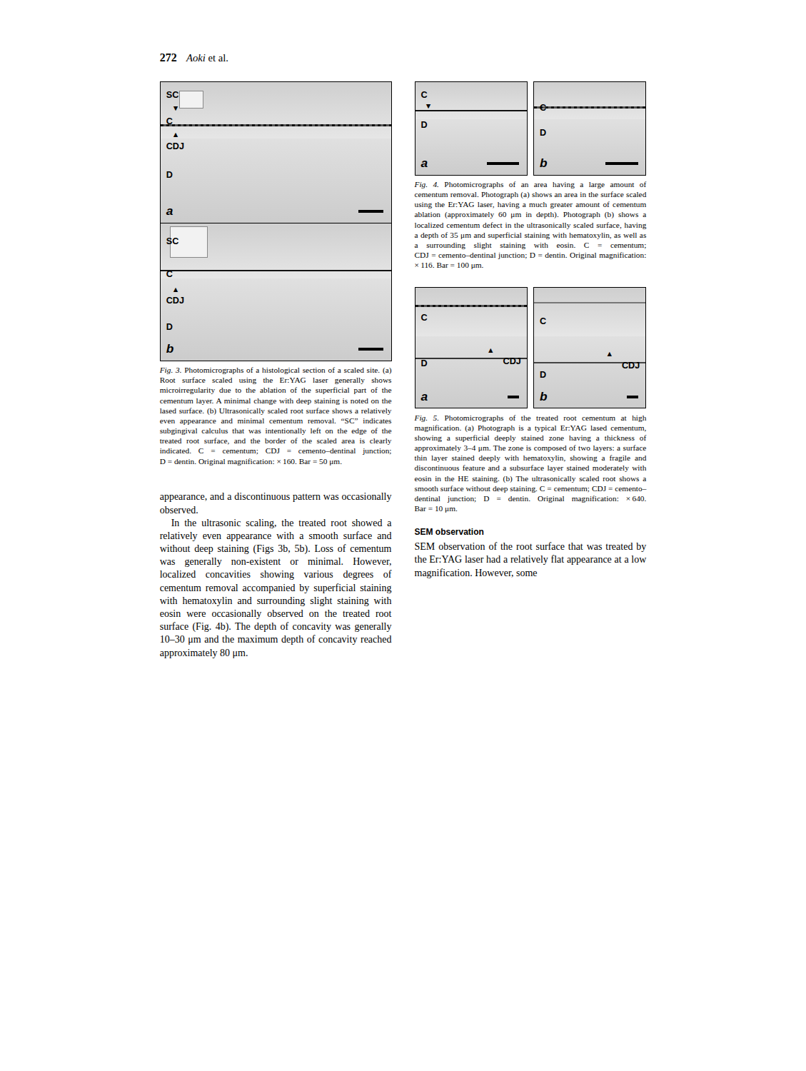272 Aoki et al.
SC ▼ C ▲ CDJ D a
SC C ▲ CDJ D b
Fig. 3. Photomicrographs of a histological section of a scaled site. (a) Root surface scaled using the Er:YAG laser generally shows microirregularity due to the ablation of the superficial part of the cementum layer. A minimal change with deep staining is noted on the lased surface. (b) Ultrasonically scaled root surface shows a relatively even appearance and minimal cementum removal. “SC” indicates subgingival calculus that was intentionally left on the edge of the treated root surface, and the border of the scaled area is clearly indicated. C = cementum; CDJ = cemento–dentinal junction; D = dentin. Original magnification: × 160. Bar = 50 μm.
appearance, and a discontinuous pattern was occasionally observed.
In the ultrasonic scaling, the treated root showed a relatively even appearance with a smooth surface and without deep staining (Figs 3b, 5b). Loss of cementum was generally non-existent or minimal. However, localized concavities showing various degrees of cementum removal accompanied by superficial staining with hematoxylin and surrounding slight staining with eosin were occasionally observed on the treated root surface (Fig. 4b). The depth of concavity was generally 10–30 μm and the maximum depth of concavity reached approximately 80 μm.
C ▼ D a
C D b
Fig. 4. Photomicrographs of an area having a large amount of cementum removal. Photograph (a) shows an area in the surface scaled using the Er:YAG laser, having a much greater amount of cementum ablation (approximately 60 μm in depth). Photograph (b) shows a localized cementum defect in the ultrasonically scaled surface, having a depth of 35 μm and superficial staining with hematoxylin, as well as a surrounding slight staining with eosin. C = cementum; CDJ = cemento–dentinal junction; D = dentin. Original magnification: × 116. Bar = 100 μm.
C D ▲ CDJ a
C D ▲ CDJ b
Fig. 5. Photomicrographs of the treated root cementum at high magnification. (a) Photograph is a typical Er:YAG lased cementum, showing a superficial deeply stained zone having a thickness of approximately 3–4 μm. The zone is composed of two layers: a surface thin layer stained deeply with hematoxylin, showing a fragile and discontinuous feature and a subsurface layer stained moderately with eosin in the HE staining. (b) The ultrasonically scaled root shows a smooth surface without deep staining. C = cementum; CDJ = cemento–dentinal junction; D = dentin. Original magnification: × 640. Bar = 10 μm.
SEM observation
SEM observation of the root surface that was treated by the Er:YAG laser had a relatively flat appearance at a low magnification. However, some